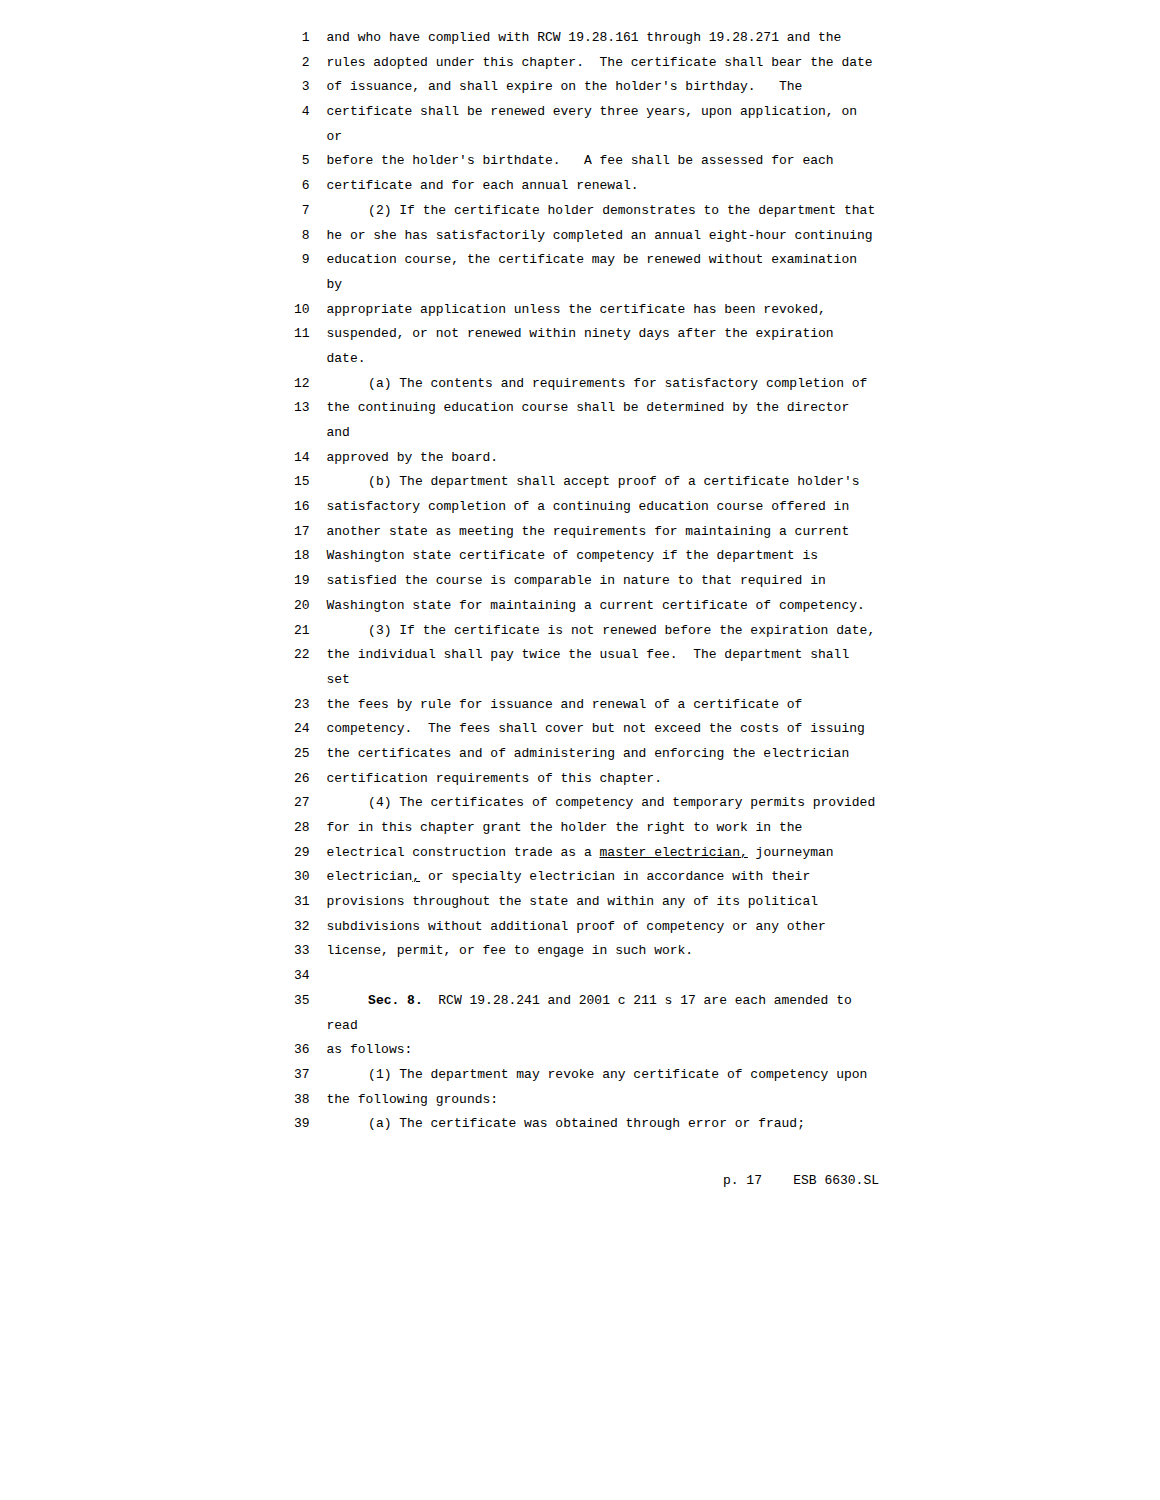and who have complied with RCW 19.28.161 through 19.28.271 and the
rules adopted under this chapter. The certificate shall bear the date
of issuance, and shall expire on the holder's birthday. The
certificate shall be renewed every three years, upon application, on or
before the holder's birthdate. A fee shall be assessed for each
certificate and for each annual renewal.
(2) If the certificate holder demonstrates to the department that
he or she has satisfactorily completed an annual eight-hour continuing
education course, the certificate may be renewed without examination by
appropriate application unless the certificate has been revoked,
suspended, or not renewed within ninety days after the expiration date.
(a) The contents and requirements for satisfactory completion of
the continuing education course shall be determined by the director and
approved by the board.
(b) The department shall accept proof of a certificate holder's
satisfactory completion of a continuing education course offered in
another state as meeting the requirements for maintaining a current
Washington state certificate of competency if the department is
satisfied the course is comparable in nature to that required in
Washington state for maintaining a current certificate of competency.
(3) If the certificate is not renewed before the expiration date,
the individual shall pay twice the usual fee. The department shall set
the fees by rule for issuance and renewal of a certificate of
competency. The fees shall cover but not exceed the costs of issuing
the certificates and of administering and enforcing the electrician
certification requirements of this chapter.
(4) The certificates of competency and temporary permits provided
for in this chapter grant the holder the right to work in the
electrical construction trade as a master electrician, journeyman
electrician, or specialty electrician in accordance with their
provisions throughout the state and within any of its political
subdivisions without additional proof of competency or any other
license, permit, or fee to engage in such work.
Sec. 8. RCW 19.28.241 and 2001 c 211 s 17 are each amended to read
as follows:
(1) The department may revoke any certificate of competency upon
the following grounds:
(a) The certificate was obtained through error or fraud;
p. 17 ESB 6630.SL